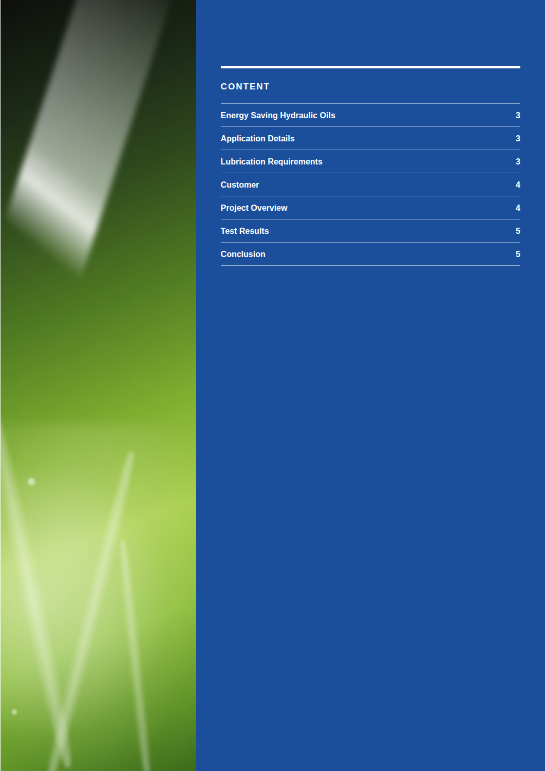Content
| Energy Saving Hydraulic Oils | 3 |
| Application Details | 3 |
| Lubrication Requirements | 3 |
| Customer | 4 |
| Project Overview | 4 |
| Test Results | 5 |
| Conclusion | 5 |